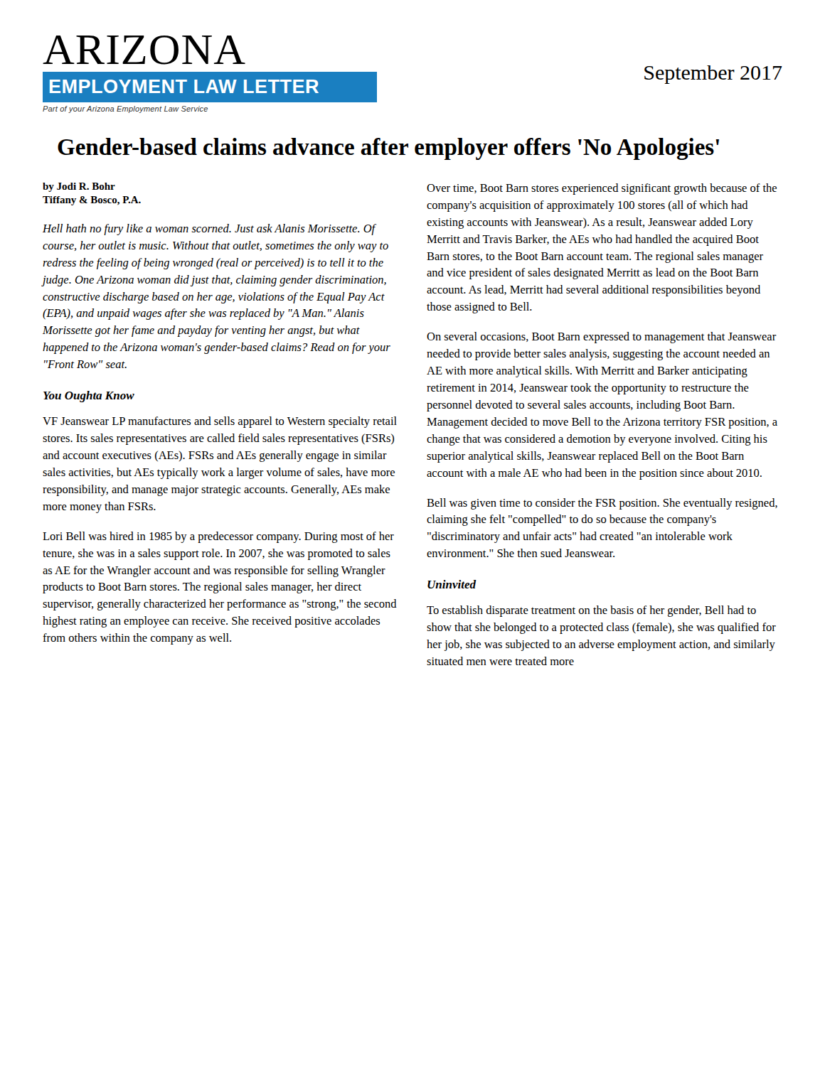ARIZONA
EMPLOYMENT LAW LETTER
Part of your Arizona Employment Law Service
September 2017
Gender-based claims advance after employer offers 'No Apologies'
by Jodi R. Bohr
Tiffany & Bosco, P.A.
Hell hath no fury like a woman scorned. Just ask Alanis Morissette. Of course, her outlet is music. Without that outlet, sometimes the only way to redress the feeling of being wronged (real or perceived) is to tell it to the judge. One Arizona woman did just that, claiming gender discrimination, constructive discharge based on her age, violations of the Equal Pay Act (EPA), and unpaid wages after she was replaced by "A Man." Alanis Morissette got her fame and payday for venting her angst, but what happened to the Arizona woman's gender-based claims? Read on for your "Front Row" seat.
You Oughta Know
VF Jeanswear LP manufactures and sells apparel to Western specialty retail stores. Its sales representatives are called field sales representatives (FSRs) and account executives (AEs). FSRs and AEs generally engage in similar sales activities, but AEs typically work a larger volume of sales, have more responsibility, and manage major strategic accounts. Generally, AEs make more money than FSRs.
Lori Bell was hired in 1985 by a predecessor company. During most of her tenure, she was in a sales support role. In 2007, she was promoted to sales as AE for the Wrangler account and was responsible for selling Wrangler products to Boot Barn stores. The regional sales manager, her direct supervisor, generally characterized her performance as "strong," the second highest rating an employee can receive. She received positive accolades from others within the company as well.
Over time, Boot Barn stores experienced significant growth because of the company's acquisition of approximately 100 stores (all of which had existing accounts with Jeanswear). As a result, Jeanswear added Lory Merritt and Travis Barker, the AEs who had handled the acquired Boot Barn stores, to the Boot Barn account team. The regional sales manager and vice president of sales designated Merritt as lead on the Boot Barn account. As lead, Merritt had several additional responsibilities beyond those assigned to Bell.
On several occasions, Boot Barn expressed to management that Jeanswear needed to provide better sales analysis, suggesting the account needed an AE with more analytical skills. With Merritt and Barker anticipating retirement in 2014, Jeanswear took the opportunity to restructure the personnel devoted to several sales accounts, including Boot Barn. Management decided to move Bell to the Arizona territory FSR position, a change that was considered a demotion by everyone involved. Citing his superior analytical skills, Jeanswear replaced Bell on the Boot Barn account with a male AE who had been in the position since about 2010.
Bell was given time to consider the FSR position. She eventually resigned, claiming she felt "compelled" to do so because the company's "discriminatory and unfair acts" had created "an intolerable work environment." She then sued Jeanswear.
Uninvited
To establish disparate treatment on the basis of her gender, Bell had to show that she belonged to a protected class (female), she was qualified for her job, she was subjected to an adverse employment action, and similarly situated men were treated more